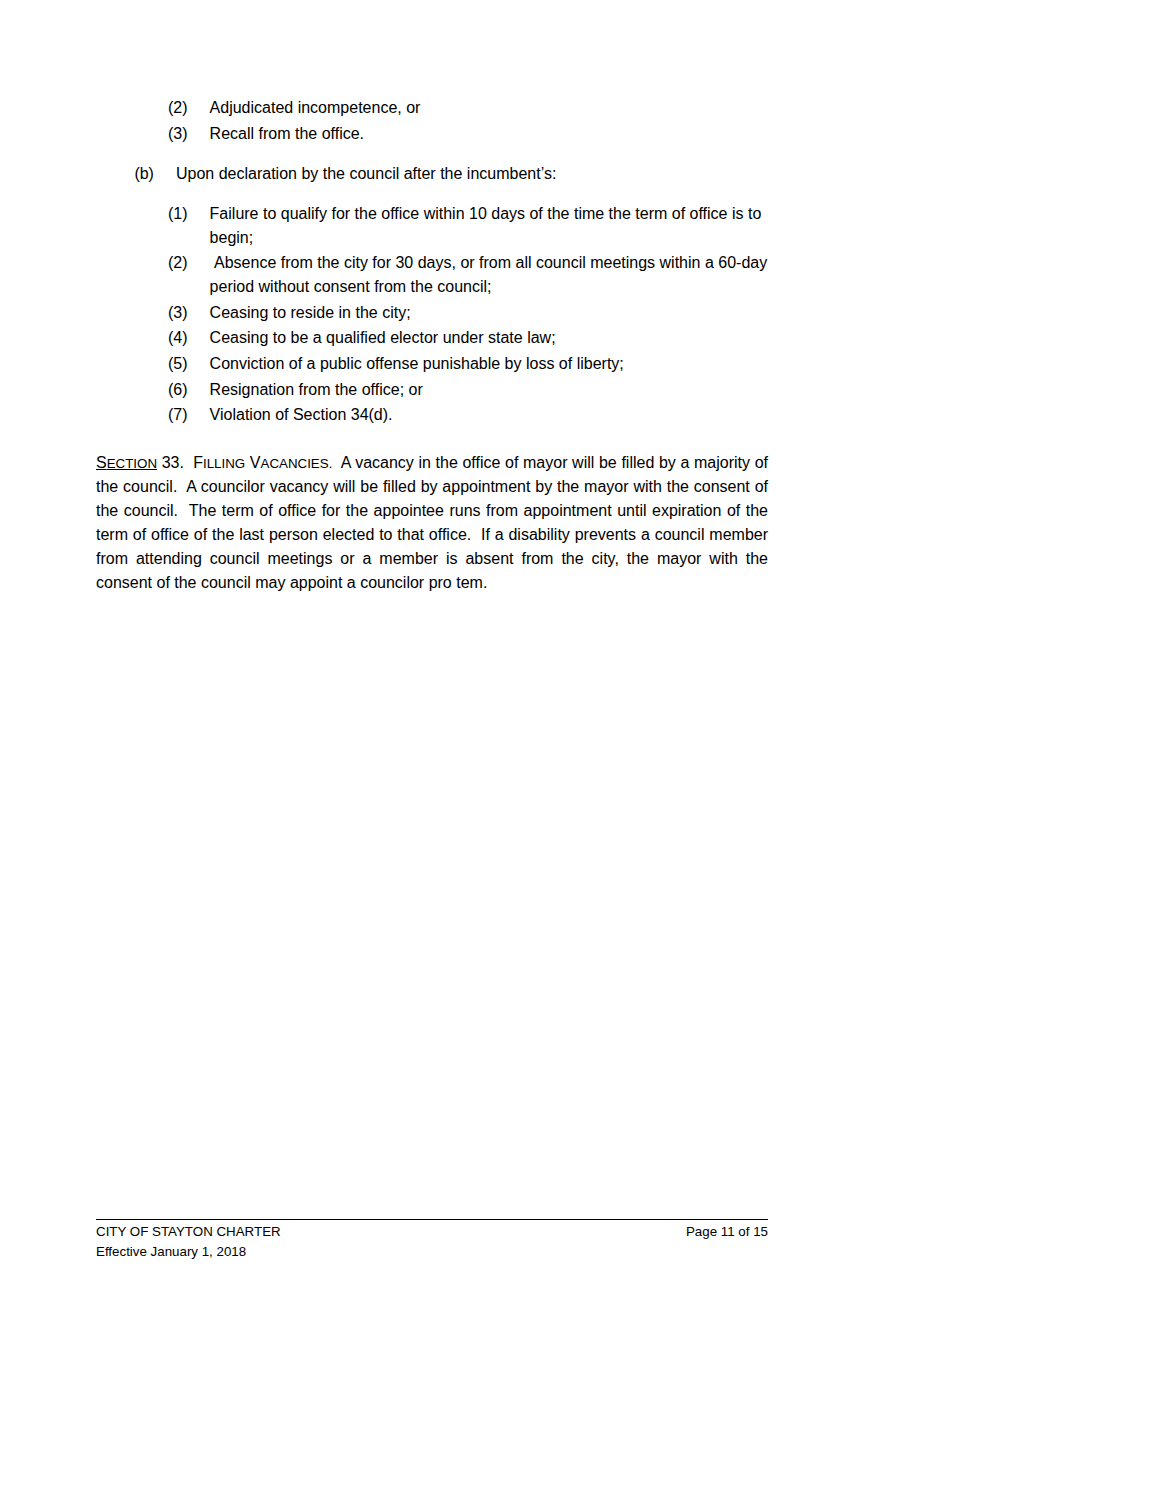(2)
Adjudicated incompetence, or
(3)
Recall from the office.
(b)
Upon declaration by the council after the incumbent’s:
(1)
Failure to qualify for the office within 10 days of the time the term of office is to begin;
(2)
Absence from the city for 30 days, or from all council meetings within a 60-day period without consent from the council;
(3)
Ceasing to reside in the city;
(4)
Ceasing to be a qualified elector under state law;
(5)
Conviction of a public offense punishable by loss of liberty;
(6)
Resignation from the office; or
(7)
Violation of Section 34(d).
SECTION 33. FILLING VACANCIES. A vacancy in the office of mayor will be filled by a majority of the council. A councilor vacancy will be filled by appointment by the mayor with the consent of the council. The term of office for the appointee runs from appointment until expiration of the term of office of the last person elected to that office. If a disability prevents a council member from attending council meetings or a member is absent from the city, the mayor with the consent of the council may appoint a councilor pro tem.
CITY OF STAYTON CHARTER
Effective January 1, 2018
Page 11 of 15